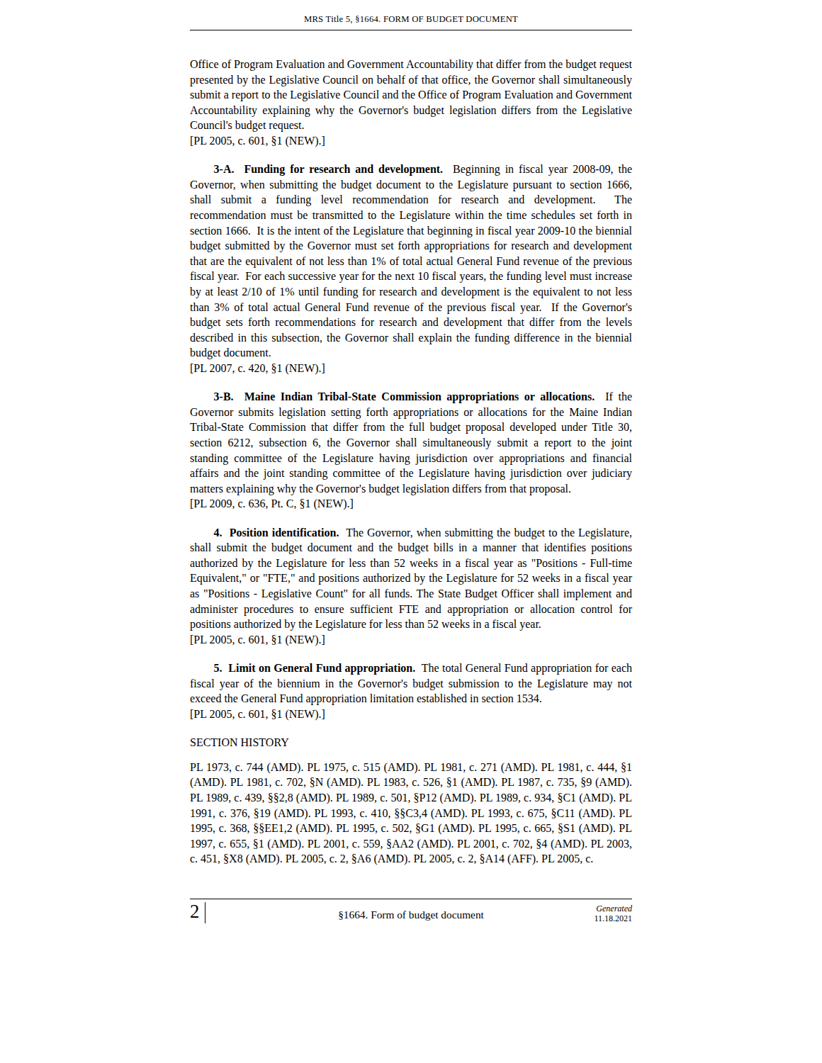MRS Title 5, §1664. FORM OF BUDGET DOCUMENT
Office of Program Evaluation and Government Accountability that differ from the budget request presented by the Legislative Council on behalf of that office, the Governor shall simultaneously submit a report to the Legislative Council and the Office of Program Evaluation and Government Accountability explaining why the Governor's budget legislation differs from the Legislative Council's budget request.
[PL 2005, c. 601, §1 (NEW).]
3-A. Funding for research and development. Beginning in fiscal year 2008-09, the Governor, when submitting the budget document to the Legislature pursuant to section 1666, shall submit a funding level recommendation for research and development. The recommendation must be transmitted to the Legislature within the time schedules set forth in section 1666. It is the intent of the Legislature that beginning in fiscal year 2009-10 the biennial budget submitted by the Governor must set forth appropriations for research and development that are the equivalent of not less than 1% of total actual General Fund revenue of the previous fiscal year. For each successive year for the next 10 fiscal years, the funding level must increase by at least 2/10 of 1% until funding for research and development is the equivalent to not less than 3% of total actual General Fund revenue of the previous fiscal year. If the Governor's budget sets forth recommendations for research and development that differ from the levels described in this subsection, the Governor shall explain the funding difference in the biennial budget document.
[PL 2007, c. 420, §1 (NEW).]
3-B. Maine Indian Tribal-State Commission appropriations or allocations. If the Governor submits legislation setting forth appropriations or allocations for the Maine Indian Tribal-State Commission that differ from the full budget proposal developed under Title 30, section 6212, subsection 6, the Governor shall simultaneously submit a report to the joint standing committee of the Legislature having jurisdiction over appropriations and financial affairs and the joint standing committee of the Legislature having jurisdiction over judiciary matters explaining why the Governor's budget legislation differs from that proposal.
[PL 2009, c. 636, Pt. C, §1 (NEW).]
4. Position identification. The Governor, when submitting the budget to the Legislature, shall submit the budget document and the budget bills in a manner that identifies positions authorized by the Legislature for less than 52 weeks in a fiscal year as "Positions - Full-time Equivalent," or "FTE," and positions authorized by the Legislature for 52 weeks in a fiscal year as "Positions - Legislative Count" for all funds. The State Budget Officer shall implement and administer procedures to ensure sufficient FTE and appropriation or allocation control for positions authorized by the Legislature for less than 52 weeks in a fiscal year.
[PL 2005, c. 601, §1 (NEW).]
5. Limit on General Fund appropriation. The total General Fund appropriation for each fiscal year of the biennium in the Governor's budget submission to the Legislature may not exceed the General Fund appropriation limitation established in section 1534.
[PL 2005, c. 601, §1 (NEW).]
SECTION HISTORY
PL 1973, c. 744 (AMD). PL 1975, c. 515 (AMD). PL 1981, c. 271 (AMD). PL 1981, c. 444, §1 (AMD). PL 1981, c. 702, §N (AMD). PL 1983, c. 526, §1 (AMD). PL 1987, c. 735, §9 (AMD). PL 1989, c. 439, §§2,8 (AMD). PL 1989, c. 501, §P12 (AMD). PL 1989, c. 934, §C1 (AMD). PL 1991, c. 376, §19 (AMD). PL 1993, c. 410, §§C3,4 (AMD). PL 1993, c. 675, §C11 (AMD). PL 1995, c. 368, §§EE1,2 (AMD). PL 1995, c. 502, §G1 (AMD). PL 1995, c. 665, §S1 (AMD). PL 1997, c. 655, §1 (AMD). PL 2001, c. 559, §AA2 (AMD). PL 2001, c. 702, §4 (AMD). PL 2003, c. 451, §X8 (AMD). PL 2005, c. 2, §A6 (AMD). PL 2005, c. 2, §A14 (AFF). PL 2005, c.
2
§1664. Form of budget document
Generated
11.18.2021